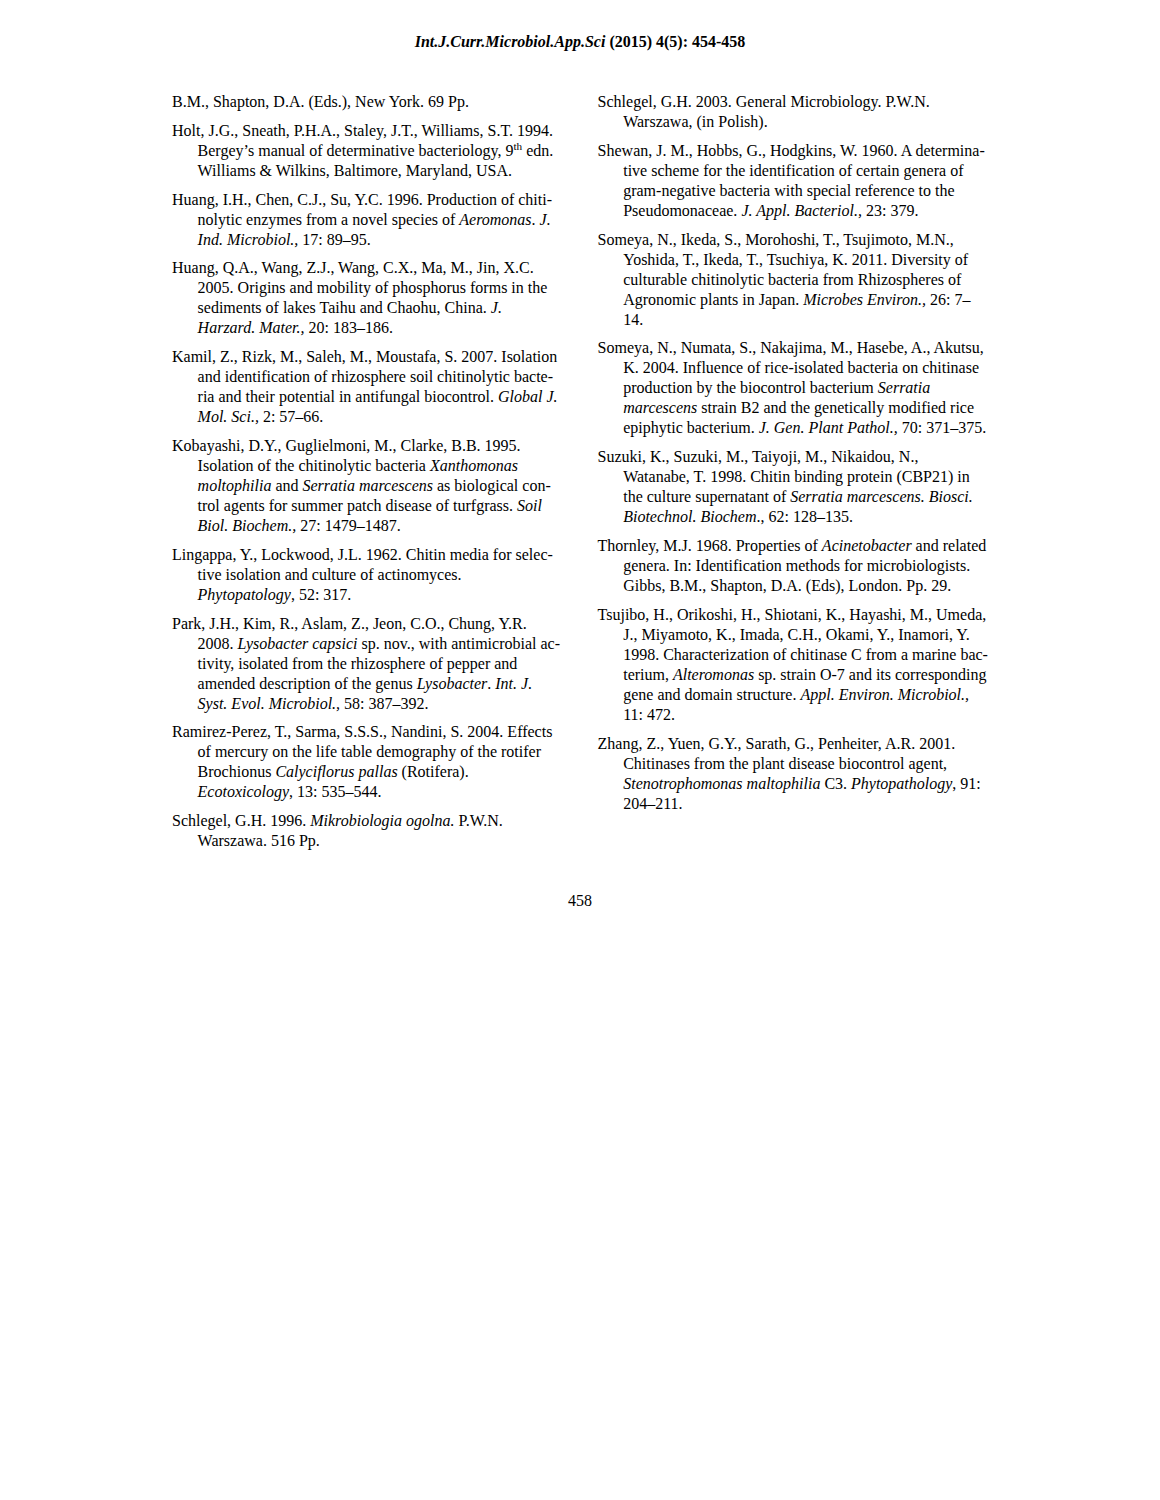Int.J.Curr.Microbiol.App.Sci (2015) 4(5): 454-458
B.M., Shapton, D.A. (Eds.), New York. 69 Pp.
Holt, J.G., Sneath, P.H.A., Staley, J.T., Williams, S.T. 1994. Bergey’s manual of determinative bacteriology, 9th edn. Williams & Wilkins, Baltimore, Maryland, USA.
Huang, I.H., Chen, C.J., Su, Y.C. 1996. Production of chitinolytic enzymes from a novel species of Aeromonas. J. Ind. Microbiol., 17: 89–95.
Huang, Q.A., Wang, Z.J., Wang, C.X., Ma, M., Jin, X.C. 2005. Origins and mobility of phosphorus forms in the sediments of lakes Taihu and Chaohu, China. J. Harzard. Mater., 20: 183–186.
Kamil, Z., Rizk, M., Saleh, M., Moustafa, S. 2007. Isolation and identification of rhizosphere soil chitinolytic bacteria and their potential in antifungal biocontrol. Global J. Mol. Sci., 2: 57–66.
Kobayashi, D.Y., Guglielmoni, M., Clarke, B.B. 1995. Isolation of the chitinolytic bacteria Xanthomonas moltophilia and Serratia marcescens as biological control agents for summer patch disease of turfgrass. Soil Biol. Biochem., 27: 1479–1487.
Lingappa, Y., Lockwood, J.L. 1962. Chitin media for selective isolation and culture of actinomyces. Phytopatology, 52: 317.
Park, J.H., Kim, R., Aslam, Z., Jeon, C.O., Chung, Y.R. 2008. Lysobacter capsici sp. nov., with antimicrobial activity, isolated from the rhizosphere of pepper and amended description of the genus Lysobacter. Int. J. Syst. Evol. Microbiol., 58: 387–392.
Ramirez-Perez, T., Sarma, S.S.S., Nandini, S. 2004. Effects of mercury on the life table demography of the rotifer Brochionus Calyciflorus pallas (Rotifera). Ecotoxicology, 13: 535–544.
Schlegel, G.H. 1996. Mikrobiologia ogolna. P.W.N. Warszawa. 516 Pp.
Schlegel, G.H. 2003. General Microbiology. P.W.N. Warszawa, (in Polish).
Shewan, J. M., Hobbs, G., Hodgkins, W. 1960. A determinative scheme for the identification of certain genera of gram-negative bacteria with special reference to the Pseudomonaceae. J. Appl. Bacteriol., 23: 379.
Someya, N., Ikeda, S., Morohoshi, T., Tsujimoto, M.N., Yoshida, T., Ikeda, T., Tsuchiya, K. 2011. Diversity of culturable chitinolytic bacteria from Rhizospheres of Agronomic plants in Japan. Microbes Environ., 26: 7–14.
Someya, N., Numata, S., Nakajima, M., Hasebe, A., Akutsu, K. 2004. Influence of rice-isolated bacteria on chitinase production by the biocontrol bacterium Serratia marcescens strain B2 and the genetically modified rice epiphytic bacterium. J. Gen. Plant Pathol., 70: 371–375.
Suzuki, K., Suzuki, M., Taiyoji, M., Nikaidou, N., Watanabe, T. 1998. Chitin binding protein (CBP21) in the culture supernatant of Serratia marcescens. Biosci. Biotechnol. Biochem., 62: 128–135.
Thornley, M.J. 1968. Properties of Acinetobacter and related genera. In: Identification methods for microbiologists. Gibbs, B.M., Shapton, D.A. (Eds), London. Pp. 29.
Tsujibo, H., Orikoshi, H., Shiotani, K., Hayashi, M., Umeda, J., Miyamoto, K., Imada, C.H., Okami, Y., Inamori, Y. 1998. Characterization of chitinase C from a marine bacterium, Alteromonas sp. strain O-7 and its corresponding gene and domain structure. Appl. Environ. Microbiol., 11: 472.
Zhang, Z., Yuen, G.Y., Sarath, G., Penheiter, A.R. 2001. Chitinases from the plant disease biocontrol agent, Stenotrophomonas maltophilia C3. Phytopathology, 91: 204–211.
458